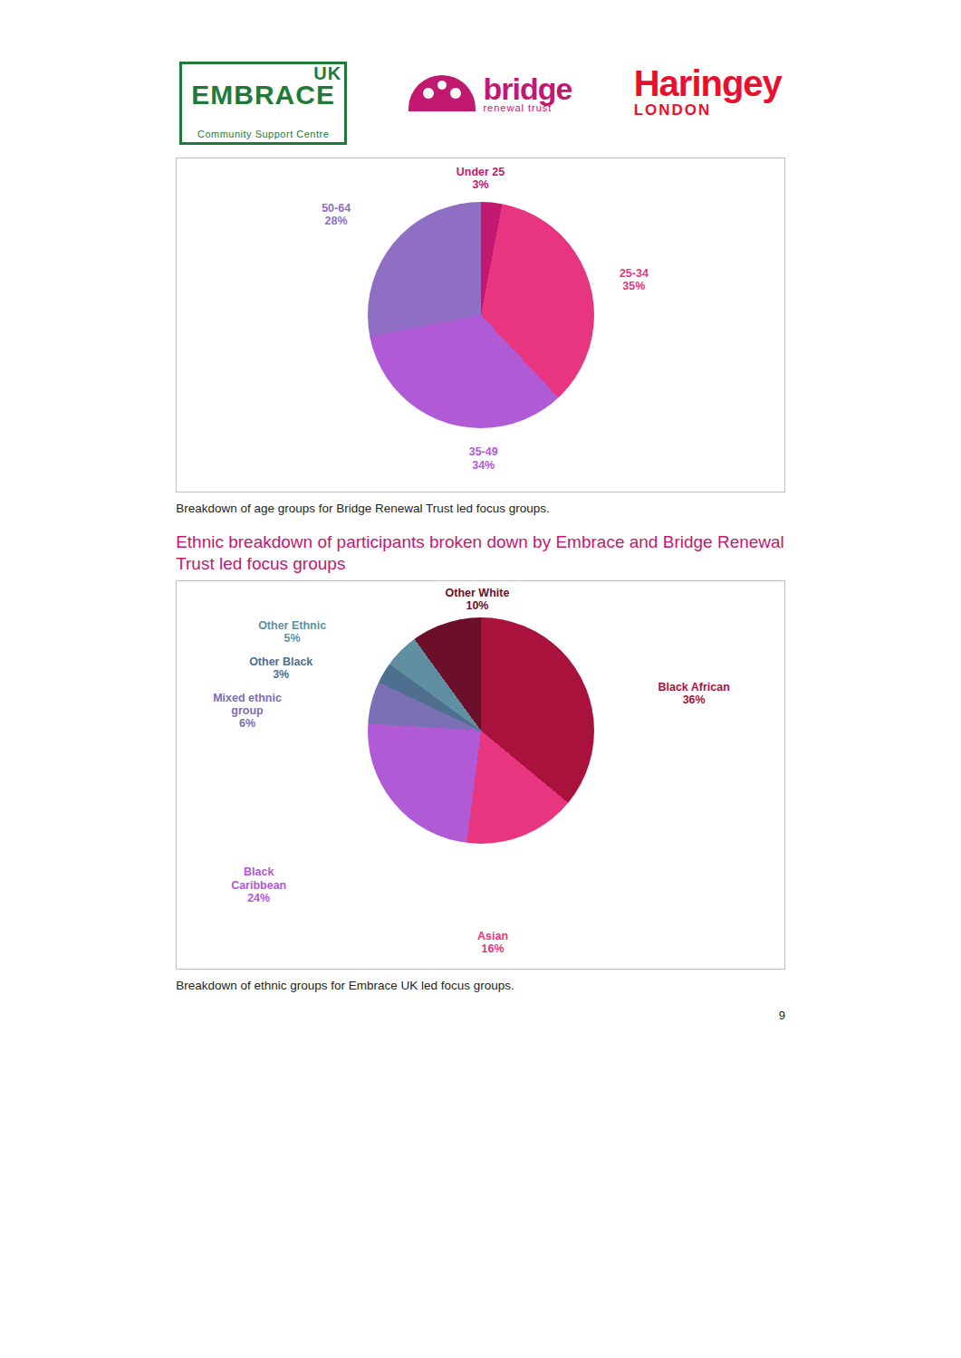UK
EMBRACE
Community Support Centre
bridge
renewal trust
Haringey
LONDON
Under 253%
25-3435%
35-4934%
50-6428%
Breakdown of age groups for Bridge Renewal Trust led focus groups.
Ethnic breakdown of participants broken down by Embrace and Bridge Renewal Trust led focus groups
Other White10%
Other Ethnic5%
Other Black3%
Mixed ethnic
group6%
Black African36%
Black
Caribbean24%
Asian16%
Breakdown of ethnic groups for Embrace UK led focus groups.
9